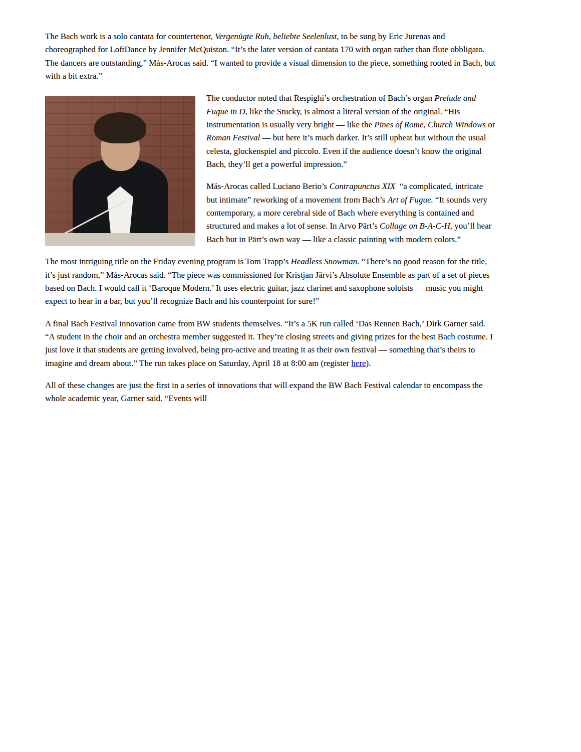The Bach work is a solo cantata for countertenor, Vergenügte Ruh, beliebte Seelenlust, to be sung by Eric Jurenas and choreographed for LoftDance by Jennifer McQuiston. “It’s the later version of cantata 170 with organ rather than flute obbligato. The dancers are outstanding,” Más-Arocas said. “I wanted to provide a visual dimension to the piece, something rooted in Bach, but with a bit extra.”
The conductor noted that Respighi’s orchestration of Bach’s organ Prelude and Fugue in D, like the Stucky, is almost a literal version of the original. “His instrumentation is usually very bright — like the Pines of Rome, Church Windows or Roman Festival — but here it’s much darker. It’s still upbeat but without the usual celesta, glockenspiel and piccolo. Even if the audience doesn’t know the original Bach, they’ll get a powerful impression.”
Más-Arocas called Luciano Berio’s Contrapunctus XIX “a complicated, intricate but intimate” reworking of a movement from Bach’s Art of Fugue. “It sounds very contemporary, a more cerebral side of Bach where everything is contained and structured and makes a lot of sense. In Arvo Pärt’s Collage on B-A-C-H, you’ll hear Bach but in Pärt’s own way — like a classic painting with modern colors.”
The most intriguing title on the Friday evening program is Tom Trapp’s Headless Snowman. “There’s no good reason for the title, it’s just random,” Más-Arocas said. “The piece was commissioned for Kristjan Järvi’s Absolute Ensemble as part of a set of pieces based on Bach. I would call it ‘Baroque Modern.’ It uses electric guitar, jazz clarinet and saxophone soloists — music you might expect to hear in a bar, but you’ll recognize Bach and his counterpoint for sure!”
A final Bach Festival innovation came from BW students themselves. “It’s a 5K run called ‘Das Rennen Bach,’ Dirk Garner said. “A student in the choir and an orchestra member suggested it. They’re closing streets and giving prizes for the best Bach costume. I just love it that students are getting involved, being pro-active and treating it as their own festival — something that’s theirs to imagine and dream about.” The run takes place on Saturday, April 18 at 8:00 am (register here).
All of these changes are just the first in a series of innovations that will expand the BW Bach Festival calendar to encompass the whole academic year, Garner said. “Events will